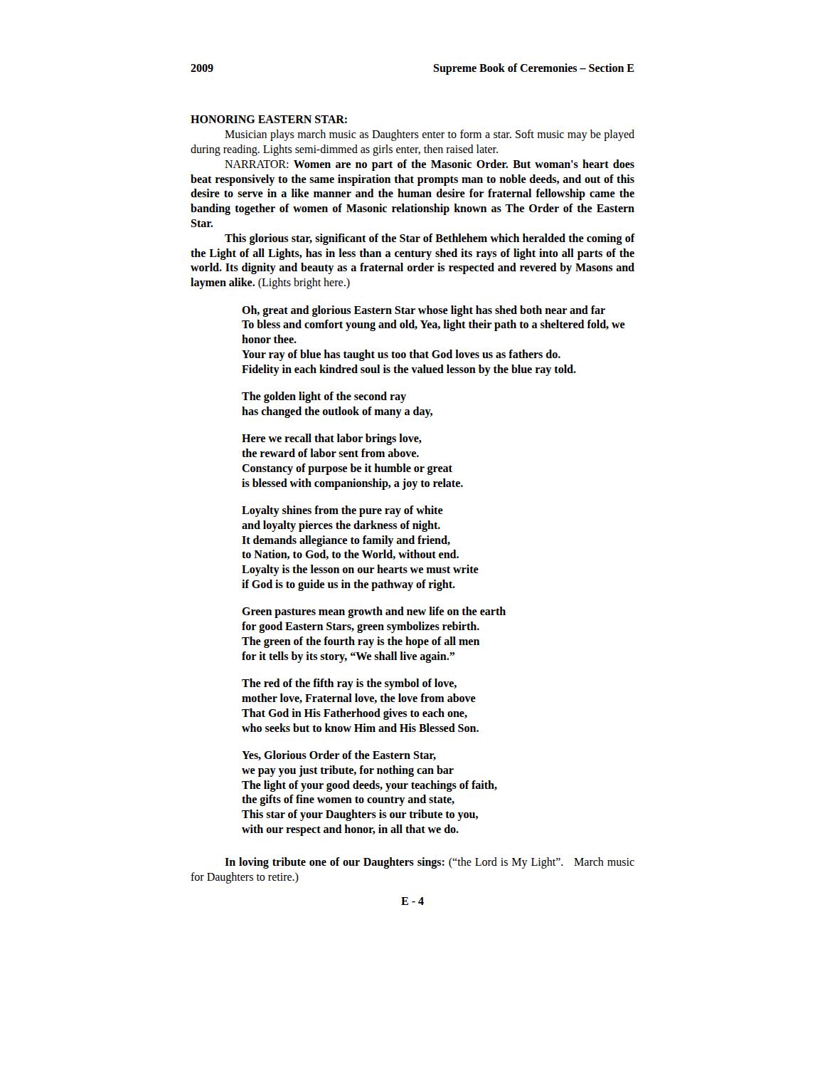2009 Supreme Book of Ceremonies – Section E
HONORING EASTERN STAR:
Musician plays march music as Daughters enter to form a star. Soft music may be played during reading. Lights semi-dimmed as girls enter, then raised later.
NARRATOR: Women are no part of the Masonic Order. But woman's heart does beat responsively to the same inspiration that prompts man to noble deeds, and out of this desire to serve in a like manner and the human desire for fraternal fellowship came the banding together of women of Masonic relationship known as The Order of the Eastern Star.
This glorious star, significant of the Star of Bethlehem which heralded the coming of the Light of all Lights, has in less than a century shed its rays of light into all parts of the world. Its dignity and beauty as a fraternal order is respected and revered by Masons and laymen alike. (Lights bright here.)
Oh, great and glorious Eastern Star whose light has shed both near and far
To bless and comfort young and old, Yea, light their path to a sheltered fold, we honor thee.
Your ray of blue has taught us too that God loves us as fathers do.
Fidelity in each kindred soul is the valued lesson by the blue ray told.
The golden light of the second ray
has changed the outlook of many a day,
Here we recall that labor brings love,
the reward of labor sent from above.
Constancy of purpose be it humble or great
is blessed with companionship, a joy to relate.
Loyalty shines from the pure ray of white
and loyalty pierces the darkness of night.
It demands allegiance to family and friend,
to Nation, to God, to the World, without end.
Loyalty is the lesson on our hearts we must write
if God is to guide us in the pathway of right.
Green pastures mean growth and new life on the earth
for good Eastern Stars, green symbolizes rebirth.
The green of the fourth ray is the hope of all men
for it tells by its story, “We shall live again.”
The red of the fifth ray is the symbol of love,
mother love, Fraternal love, the love from above
That God in His Fatherhood gives to each one,
who seeks but to know Him and His Blessed Son.
Yes, Glorious Order of the Eastern Star,
we pay you just tribute, for nothing can bar
The light of your good deeds, your teachings of faith,
the gifts of fine women to country and state,
This star of your Daughters is our tribute to you,
with our respect and honor, in all that we do.
In loving tribute one of our Daughters sings: (“the Lord is My Light”. March music for Daughters to retire.)
E - 4